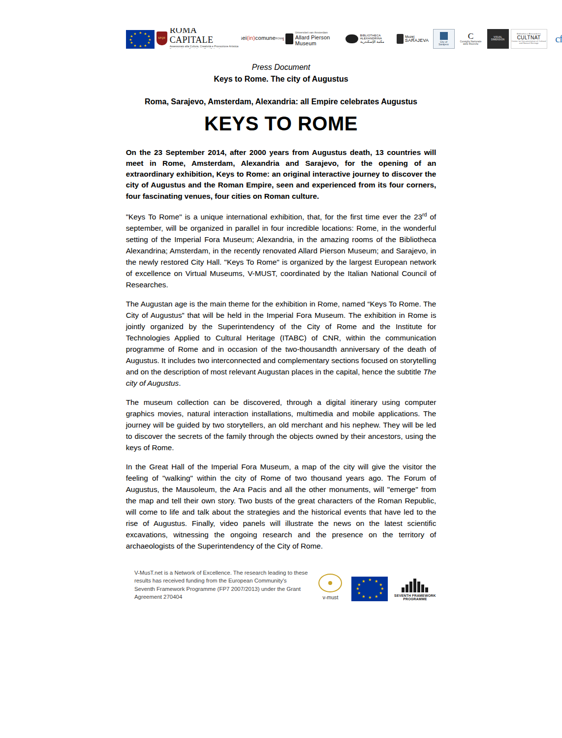★ ★ ★ ★ ★ ★ ★ ★ ★ ★ ★ ★
ROMA CAPITALE Assessorato alla Cultura, Creatività e Promozione Artistica Sovrintendenza Capitolina ai Beni Culturali
musei(in) comune
ROMA
Mercati di Traiano · Museo dei Fori Imperiali
Universiteit van Amsterdam Allard Pierson Museum
BIBLIOTHECA ALEXANDRINA مكتبة الإسكندرية
Muzej SARAJEVA
City of
Sarajevo
C
Consiglio Nazionale
delle Ricerche
VISUAL
DIMENSION
Bibliotheca Alexandrina
CULTNAT
Center for Documentation of Cultural and Natural Heritage
cf
Press Document
Keys to Rome. The city of Augustus
Roma, Sarajevo, Amsterdam, Alexandria: all Empire celebrates Augustus
KEYS TO ROME
On the 23 September 2014, after 2000 years from Augustus death, 13 countries will meet in Rome, Amsterdam, Alexandria and Sarajevo, for the opening of an extraordinary exhibition, Keys to Rome: an original interactive journey to discover the city of Augustus and the Roman Empire, seen and experienced from its four corners, four fascinating venues, four cities on Roman culture.
"Keys To Rome" is a unique international exhibition, that, for the first time ever the 23rd of september, will be organized in parallel in four incredible locations: Rome, in the wonderful setting of the Imperial Fora Museum; Alexandria, in the amazing rooms of the Bibliotheca Alexandrina; Amsterdam, in the recently renovated Allard Pierson Museum; and Sarajevo, in the newly restored City Hall. "Keys To Rome" is organized by the largest European network of excellence on Virtual Museums, V-MUST, coordinated by the Italian National Council of Researches.
The Augustan age is the main theme for the exhibition in Rome, named “Keys To Rome. The City of Augustus” that will be held in the Imperial Fora Museum. The exhibition in Rome is jointly organized by the Superintendency of the City of Rome and the Institute for Technologies Applied to Cultural Heritage (ITABC) of CNR, within the communication programme of Rome and in occasion of the two-thousandth anniversary of the death of Augustus. It includes two interconnected and complementary sections focused on storytelling and on the description of most relevant Augustan places in the capital, hence the subtitle The city of Augustus.
The museum collection can be discovered, through a digital itinerary using computer graphics movies, natural interaction installations, multimedia and mobile applications. The journey will be guided by two storytellers, an old merchant and his nephew. They will be led to discover the secrets of the family through the objects owned by their ancestors, using the keys of Rome.
In the Great Hall of the Imperial Fora Museum, a map of the city will give the visitor the feeling of "walking" within the city of Rome of two thousand years ago. The Forum of Augustus, the Mausoleum, the Ara Pacis and all the other monuments, will "emerge" from the map and tell their own story. Two busts of the great characters of the Roman Republic, will come to life and talk about the strategies and the historical events that have led to the rise of Augustus. Finally, video panels will illustrate the news on the latest scientific excavations, witnessing the ongoing research and the presence on the territory of archaeologists of the Superintendency of the City of Rome.
V-MusT.net is a Network of Excellence. The research leading to these results has received funding from the European Community's Seventh Framework Programme (FP7 2007/2013) under the Grant Agreement 270404
v-must
★ ★ ★ ★ ★ ★ ★ ★ ★ ★ ★ ★
SEVENTH FRAMEWORK
PROGRAMME